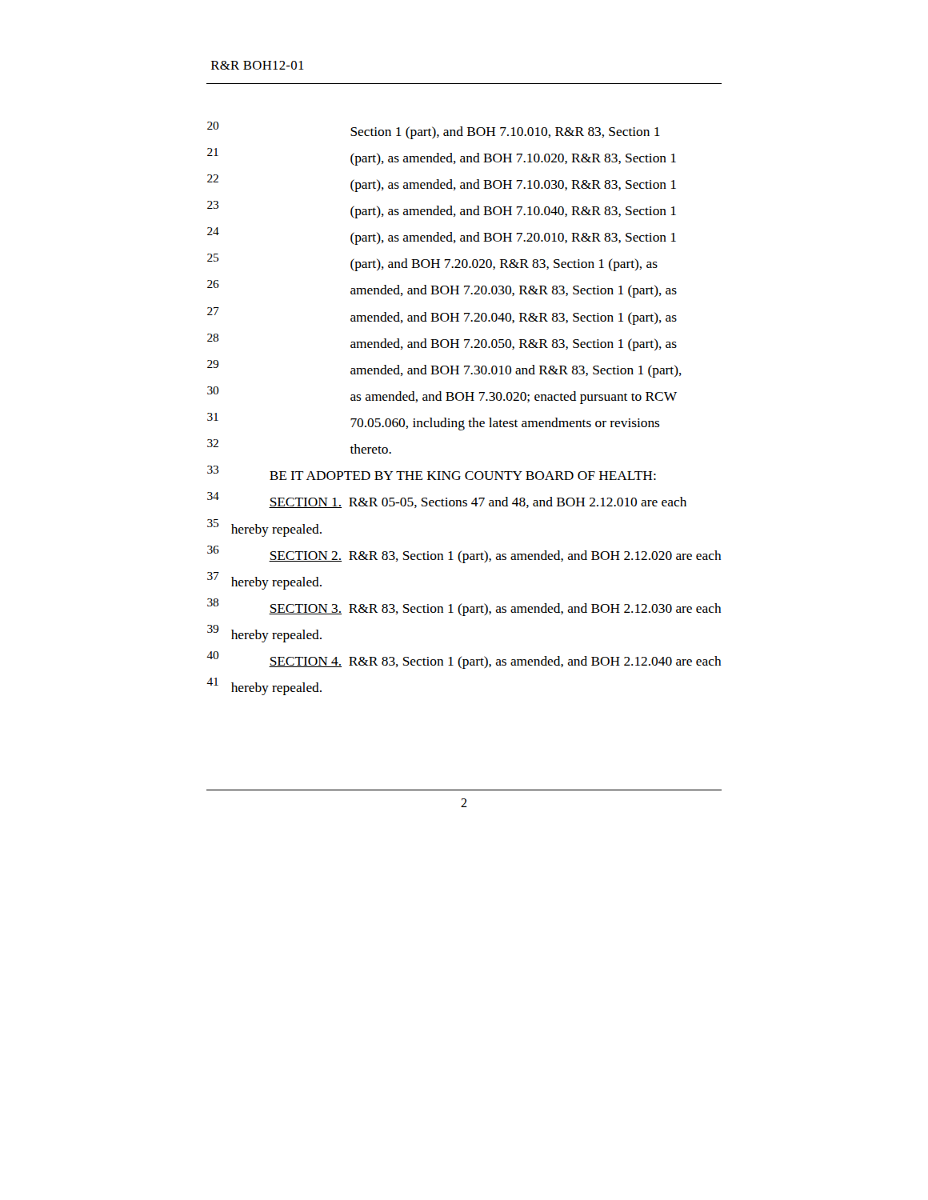R&R BOH12-01
| 20 | Section 1 (part), and BOH 7.10.010, R&R 83, Section 1 |
| 21 | (part), as amended, and BOH 7.10.020, R&R 83, Section 1 |
| 22 | (part), as amended, and BOH 7.10.030, R&R 83, Section 1 |
| 23 | (part), as amended, and BOH 7.10.040, R&R 83, Section 1 |
| 24 | (part), as amended, and BOH 7.20.010, R&R 83, Section 1 |
| 25 | (part), and BOH 7.20.020, R&R 83, Section 1 (part), as |
| 26 | amended, and BOH 7.20.030, R&R 83, Section 1 (part), as |
| 27 | amended, and BOH 7.20.040, R&R 83, Section 1 (part), as |
| 28 | amended, and BOH 7.20.050, R&R 83, Section 1 (part), as |
| 29 | amended, and BOH 7.30.010 and R&R 83, Section 1 (part), |
| 30 | as amended, and BOH 7.30.020; enacted pursuant to RCW |
| 31 | 70.05.060, including the latest amendments or revisions |
| 32 | thereto. |
| 33 | BE IT ADOPTED BY THE KING COUNTY BOARD OF HEALTH: |
| 34 | SECTION 1. R&R 05-05, Sections 47 and 48, and BOH 2.12.010 are each |
| 35 | hereby repealed. |
| 36 | SECTION 2. R&R 83, Section 1 (part), as amended, and BOH 2.12.020 are each |
| 37 | hereby repealed. |
| 38 | SECTION 3. R&R 83, Section 1 (part), as amended, and BOH 2.12.030 are each |
| 39 | hereby repealed. |
| 40 | SECTION 4. R&R 83, Section 1 (part), as amended, and BOH 2.12.040 are each |
| 41 | hereby repealed. |
2